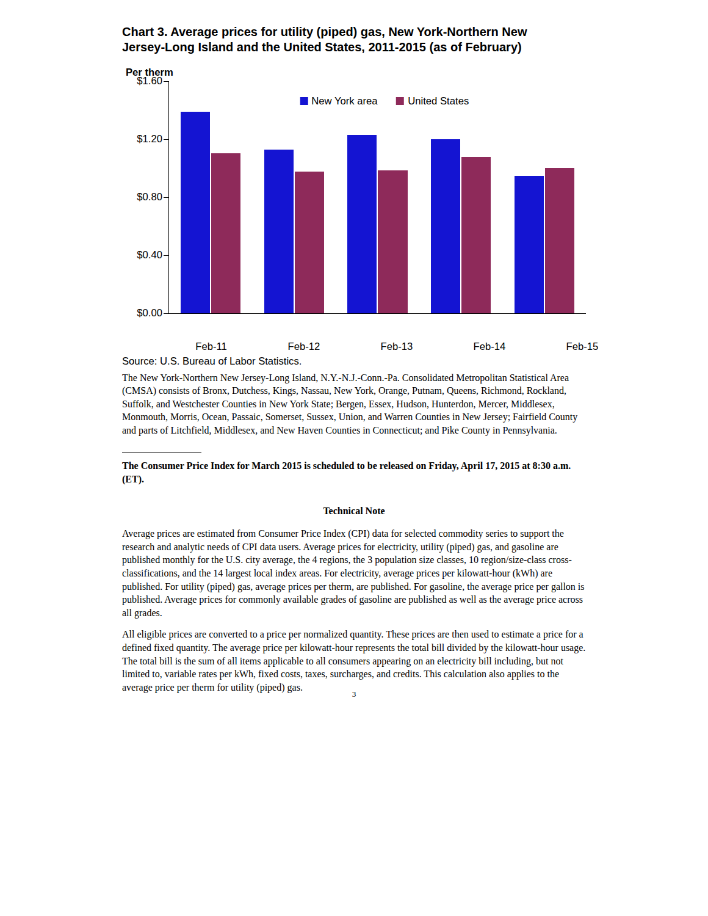Chart 3. Average prices for utility (piped) gas, New York-Northern New
Jersey-Long Island and the United States, 2011-2015 (as of February)
Per therm
$1.60
$1.20
$0.80
$0.40
$0.00
New York area United States
Feb-11 Feb-12 Feb-13 Feb-14 Feb-15
Source: U.S. Bureau of Labor Statistics.
The New York-Northern New Jersey-Long Island, N.Y.-N.J.-Conn.-Pa. Consolidated Metropolitan Statistical Area (CMSA) consists of Bronx, Dutchess, Kings, Nassau, New York, Orange, Putnam, Queens, Richmond, Rockland, Suffolk, and Westchester Counties in New York State; Bergen, Essex, Hudson, Hunterdon, Mercer, Middlesex, Monmouth, Morris, Ocean, Passaic, Somerset, Sussex, Union, and Warren Counties in New Jersey; Fairfield County and parts of Litchfield, Middlesex, and New Haven Counties in Connecticut; and Pike County in Pennsylvania.
The Consumer Price Index for March 2015 is scheduled to be released on Friday, April 17, 2015 at 8:30 a.m. (ET).
Technical Note
Average prices are estimated from Consumer Price Index (CPI) data for selected commodity series to support the research and analytic needs of CPI data users. Average prices for electricity, utility (piped) gas, and gasoline are published monthly for the U.S. city average, the 4 regions, the 3 population size classes, 10 region/size-class cross-classifications, and the 14 largest local index areas. For electricity, average prices per kilowatt-hour (kWh) are published. For utility (piped) gas, average prices per therm, are published. For gasoline, the average price per gallon is published. Average prices for commonly available grades of gasoline are published as well as the average price across all grades.
All eligible prices are converted to a price per normalized quantity. These prices are then used to estimate a price for a defined fixed quantity. The average price per kilowatt-hour represents the total bill divided by the kilowatt-hour usage. The total bill is the sum of all items applicable to all consumers appearing on an electricity bill including, but not limited to, variable rates per kWh, fixed costs, taxes, surcharges, and credits. This calculation also applies to the average price per therm for utility (piped) gas.
3